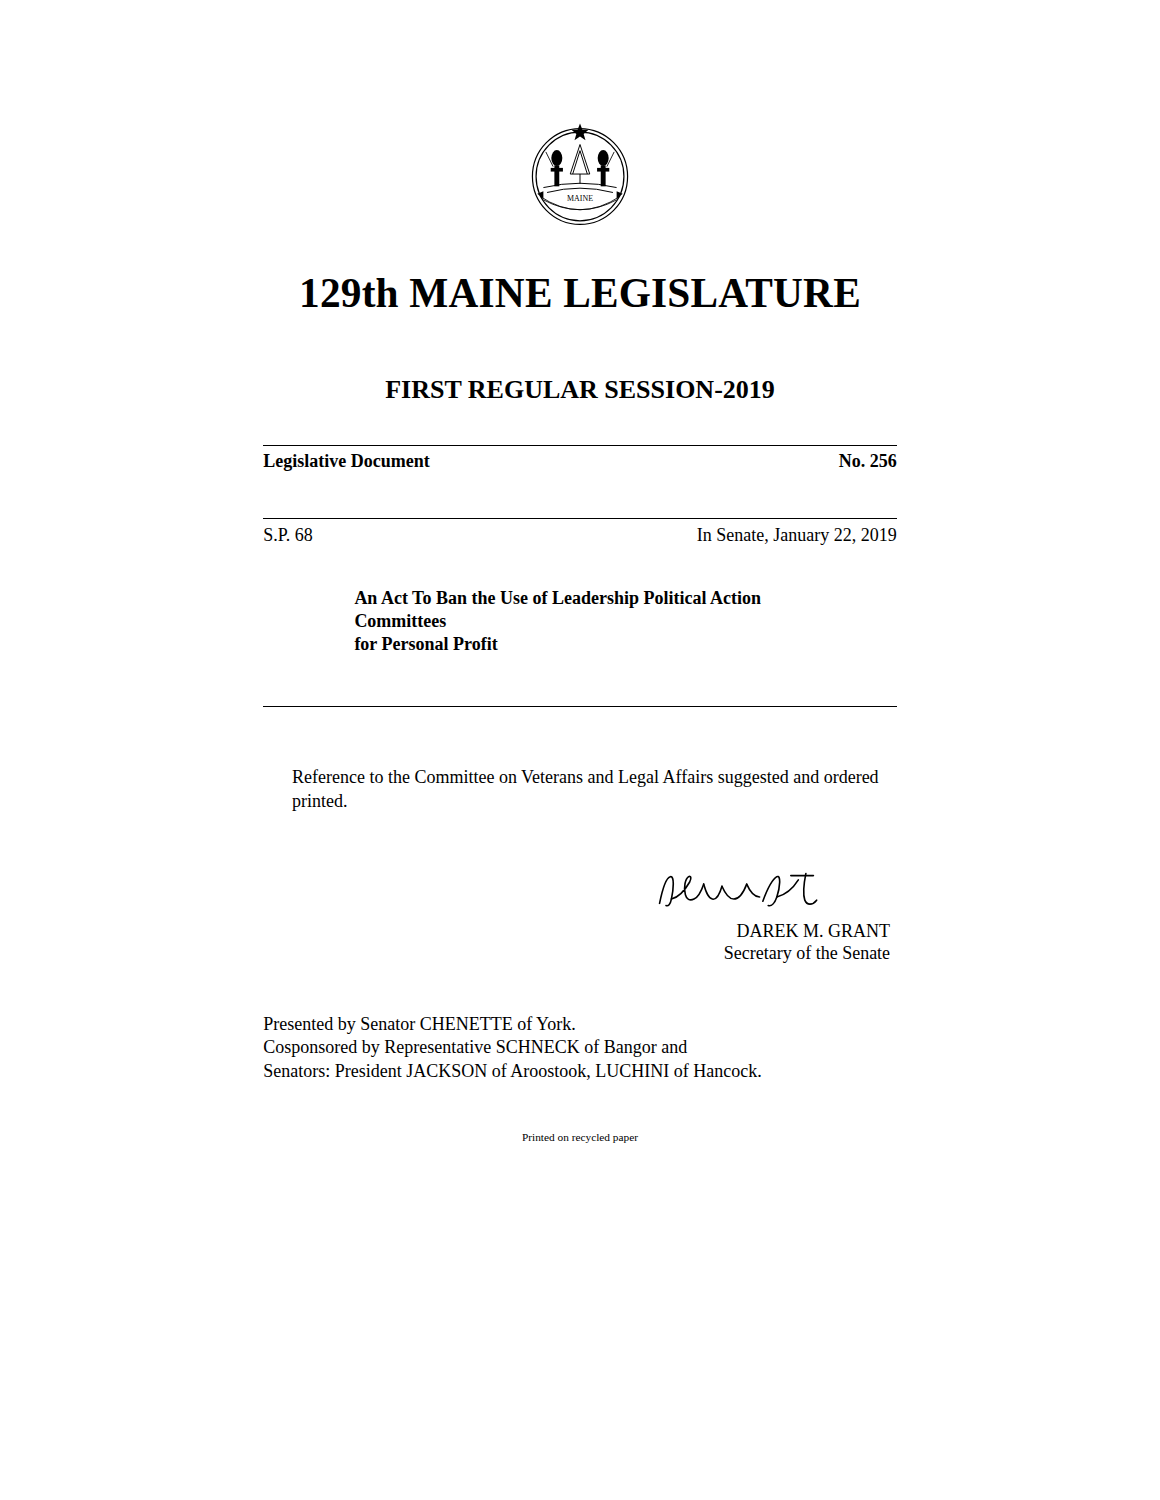129th MAINE LEGISLATURE
FIRST REGULAR SESSION-2019
Legislative Document
No. 256
S.P. 68
In Senate, January 22, 2019
An Act To Ban the Use of Leadership Political Action Committees
for Personal Profit
Reference to the Committee on Veterans and Legal Affairs suggested and ordered printed.
DAREK M. GRANT
Secretary of the Senate
Presented by Senator CHENETTE of York.
Cosponsored by Representative SCHNECK of Bangor and
Senators: President JACKSON of Aroostook, LUCHINI of Hancock.
Printed on recycled paper